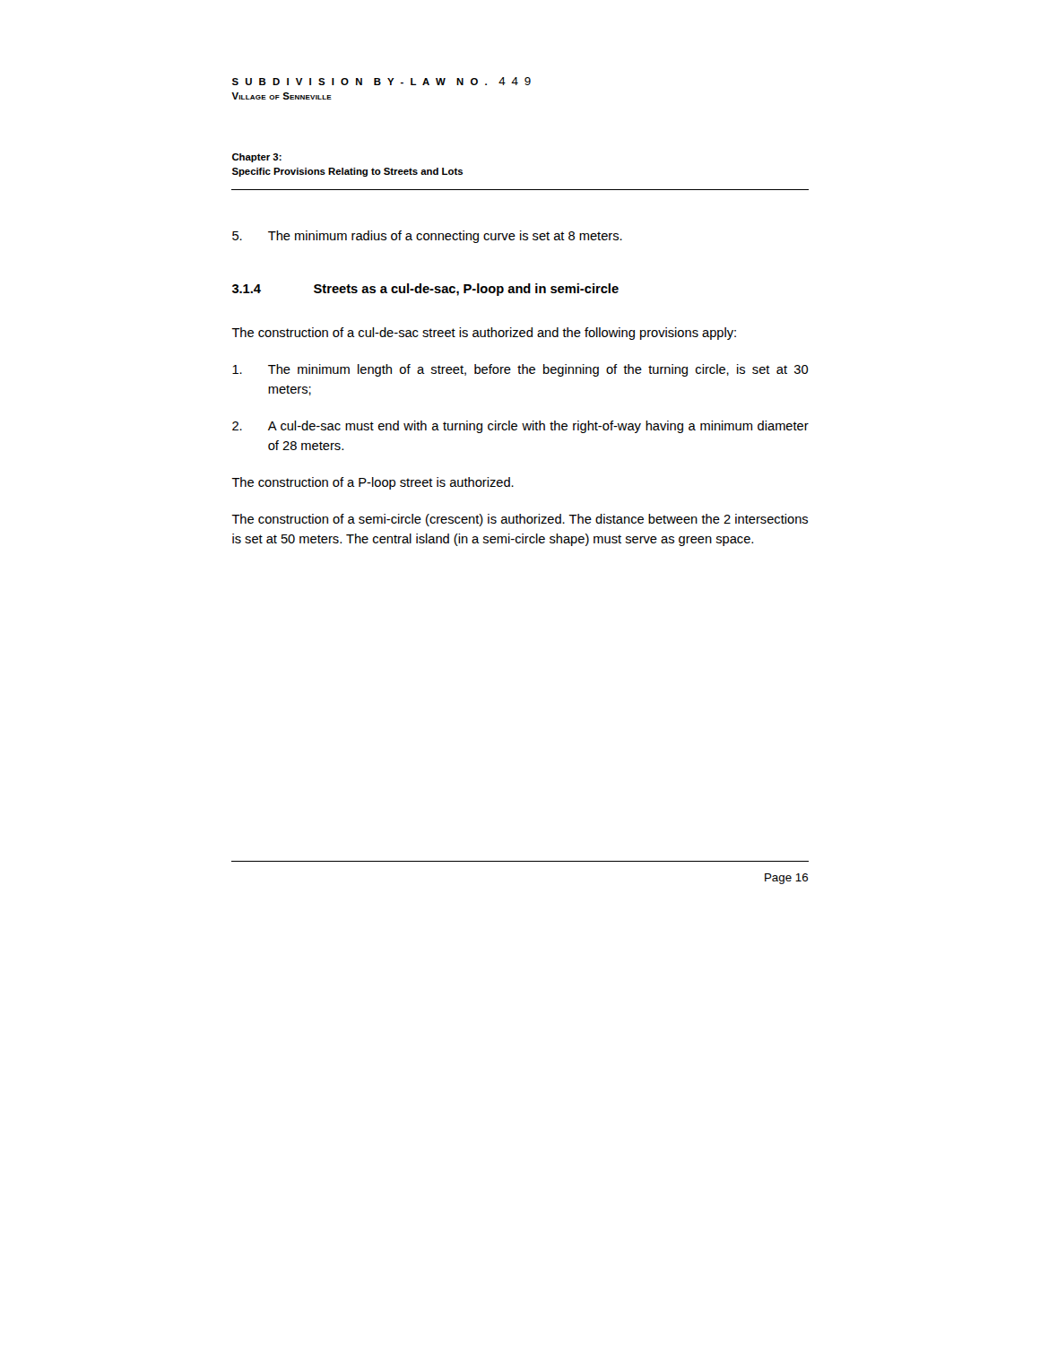S U B D I V I S I O N B Y - L A W N O . 4 4 9
Village of Senneville
Chapter 3:
Specific Provisions Relating to Streets and Lots
5.
The minimum radius of a connecting curve is set at 8 meters.
3.1.4 Streets as a cul-de-sac, P-loop and in semi-circle
The construction of a cul-de-sac street is authorized and the following provisions apply:
1.
The minimum length of a street, before the beginning of the turning circle, is set at 30 meters;
2.
A cul-de-sac must end with a turning circle with the right-of-way having a minimum diameter of 28 meters.
The construction of a P-loop street is authorized.
The construction of a semi-circle (crescent) is authorized. The distance between the 2 intersections is set at 50 meters. The central island (in a semi-circle shape) must serve as green space.
Page 16